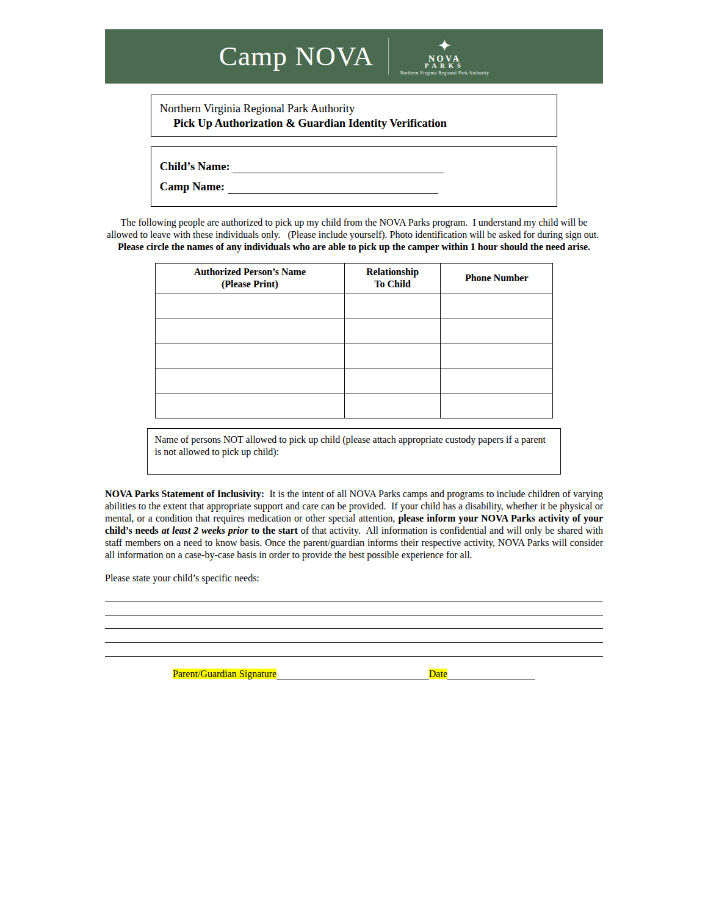Camp NOVA ✦ NOVA PARKS Northern Virginia Regional Park Authority
Northern Virginia Regional Park Authority
Pick Up Authorization & Guardian Identity Verification
Child’s Name:
Camp Name:
The following people are authorized to pick up my child from the NOVA Parks program. I understand my child will be allowed to leave with these individuals only. (Please include yourself). Photo identification will be asked for during sign out. Please circle the names of any individuals who are able to pick up the camper within 1 hour should the need arise.
| Authorized Person’s Name (Please Print) | Relationship To Child | Phone Number |
| --- | --- | --- |
Name of persons NOT allowed to pick up child (please attach appropriate custody papers if a parent is not allowed to pick up child):
NOVA Parks Statement of Inclusivity: It is the intent of all NOVA Parks camps and programs to include children of varying abilities to the extent that appropriate support and care can be provided. If your child has a disability, whether it be physical or mental, or a condition that requires medication or other special attention, please inform your NOVA Parks activity of your child’s needs at least 2 weeks prior to the start of that activity. All information is confidential and will only be shared with staff members on a need to know basis. Once the parent/guardian informs their respective activity, NOVA Parks will consider all information on a case-by-case basis in order to provide the best possible experience for all.
Please state your child’s specific needs:
Parent/Guardian Signature Date